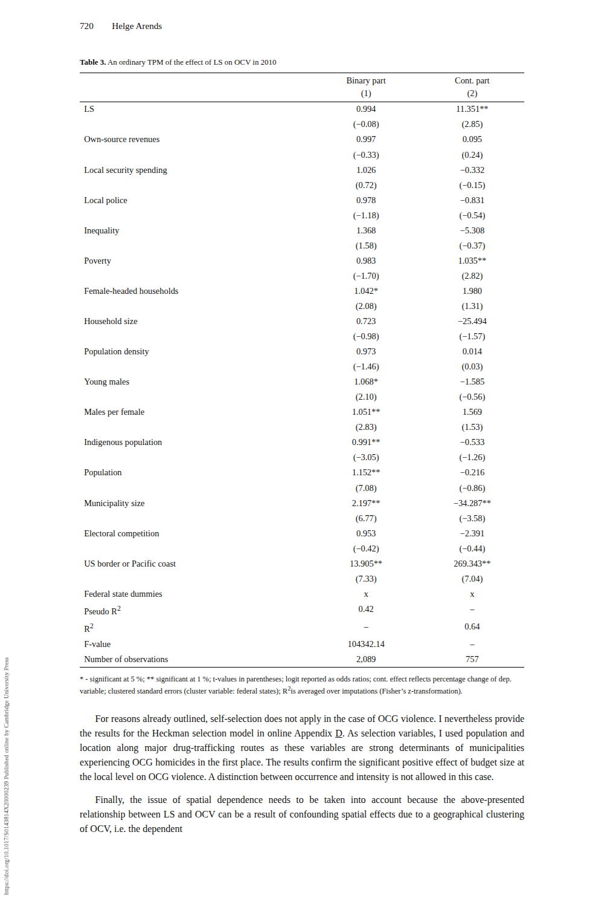https://doi.org/10.1017/S0143814X20000239 Published online by Cambridge University Press
720 Helge Arends
Table 3. An ordinary TPM of the effect of LS on OCV in 2010
| | Binary part (1) | Cont. part (2) |
| --- | --- | --- |
| LS | 0.994 | 11.351** |
| | (−0.08) | (2.85) |
| Own-source revenues | 0.997 | 0.095 |
| | (−0.33) | (0.24) |
| Local security spending | 1.026 | −0.332 |
| | (0.72) | (−0.15) |
| Local police | 0.978 | −0.831 |
| | (−1.18) | (−0.54) |
| Inequality | 1.368 | −5.308 |
| | (1.58) | (−0.37) |
| Poverty | 0.983 | 1.035** |
| | (−1.70) | (2.82) |
| Female-headed households | 1.042* | 1.980 |
| | (2.08) | (1.31) |
| Household size | 0.723 | −25.494 |
| | (−0.98) | (−1.57) |
| Population density | 0.973 | 0.014 |
| | (−1.46) | (0.03) |
| Young males | 1.068* | −1.585 |
| | (2.10) | (−0.56) |
| Males per female | 1.051** | 1.569 |
| | (2.83) | (1.53) |
| Indigenous population | 0.991** | −0.533 |
| | (−3.05) | (−1.26) |
| Population | 1.152** | −0.216 |
| | (7.08) | (−0.86) |
| Municipality size | 2.197** | −34.287** |
| | (6.77) | (−3.58) |
| Electoral competition | 0.953 | −2.391 |
| | (−0.42) | (−0.44) |
| US border or Pacific coast | 13.905** | 269.343** |
| | (7.33) | (7.04) |
| Federal state dummies | x | x |
| Pseudo R 2 | 0.42 | – |
| R 2 | – | 0.64 |
| F-value | 104342.14 | – |
| Number of observations | 2,089 | 757 |
* - significant at 5 %; ** significant at 1 %; t-values in parentheses; logit reported as odds ratios; cont. effect reflects percentage change of dep. variable; clustered standard errors (cluster variable: federal states); R2is averaged over imputations (Fisher’s z-transformation).
For reasons already outlined, self-selection does not apply in the case of OCG violence. I nevertheless provide the results for the Heckman selection model in online Appendix D. As selection variables, I used population and location along major drug-trafficking routes as these variables are strong determinants of municipalities experiencing OCG homicides in the first place. The results confirm the significant positive effect of budget size at the local level on OCG violence. A distinction between occurrence and intensity is not allowed in this case.
Finally, the issue of spatial dependence needs to be taken into account because the above-presented relationship between LS and OCV can be a result of confounding spatial effects due to a geographical clustering of OCV, i.e. the dependent